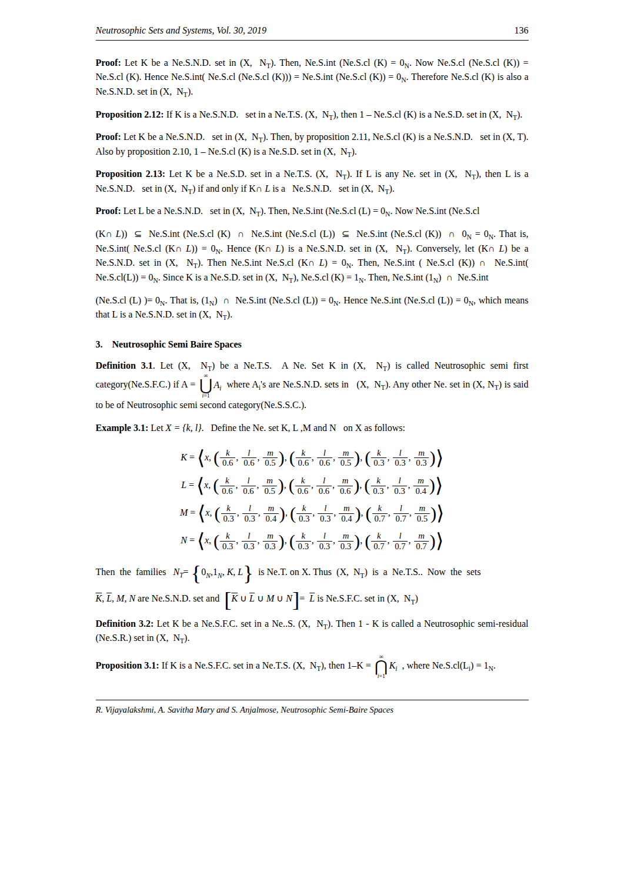Neutrosophic Sets and Systems, Vol. 30, 2019 136
Proof: Let K be a Ne.S.N.D. set in (X, NT). Then, Ne.S.int (Ne.S.cl (K) = 0N. Now Ne.S.cl (Ne.S.cl (K)) = Ne.S.cl (K). Hence Ne.S.int( Ne.S.cl (Ne.S.cl (K))) = Ne.S.int (Ne.S.cl (K)) = 0N. Therefore Ne.S.cl (K) is also a Ne.S.N.D. set in (X, NT).
Proposition 2.12: If K is a Ne.S.N.D. set in a Ne.T.S. (X, NT), then 1 – Ne.S.cl (K) is a Ne.S.D. set in (X, NT).
Proof: Let K be a Ne.S.N.D. set in (X, NT). Then, by proposition 2.11, Ne.S.cl (K) is a Ne.S.N.D. set in (X, T). Also by proposition 2.10, 1 – Ne.S.cl (K) is a Ne.S.D. set in (X, NT).
Proposition 2.13: Let K be a Ne.S.D. set in a Ne.T.S. (X, NT). If L is any Ne. set in (X, NT), then L is a Ne.S.N.D. set in (X, NT) if and only if K∩ L is a Ne.S.N.D. set in (X, NT).
Proof: Let L be a Ne.S.N.D. set in (X, NT). Then, Ne.S.int (Ne.S.cl (L) = 0N. Now Ne.S.int (Ne.S.cl
(K∩ L)) ⊆ Ne.S.int (Ne.S.cl (K) ∩ Ne.S.int (Ne.S.cl (L)) ⊆ Ne.S.int (Ne.S.cl (K)) ∩ 0N = 0N. That is, Ne.S.int( Ne.S.cl (K∩ L)) = 0N. Hence (K∩ L) is a Ne.S.N.D. set in (X, NT). Conversely, let (K∩ L) be a Ne.S.N.D. set in (X, NT). Then Ne.S.int Ne.S.cl (K∩ L) = 0N. Then, Ne.S.int ( Ne.S.cl (K)) ∩ Ne.S.int( Ne.S.cl(L)) = 0N. Since K is a Ne.S.D. set in (X, NT), Ne.S.cl (K) = 1N. Then, Ne.S.int (1N) ∩ Ne.S.int
(Ne.S.cl (L) )= 0N. That is, (1N) ∩ Ne.S.int (Ne.S.cl (L)) = 0N. Hence Ne.S.int (Ne.S.cl (L)) = 0N, which means that L is a Ne.S.N.D. set in (X, NT).
3. Neutrosophic Semi Baire Spaces
Definition 3.1. Let (X, NT) be a Ne.T.S. A Ne. Set K in (X, NT) is called Neutrosophic semi first category(Ne.S.F.C.) if A = ∞⋃i=1 Ai where Ai's are Ne.S.N.D. sets in (X, NT). Any other Ne. set in (X, NT) is said to be of Neutrosophic semi second category(Ne.S.S.C.).
Example 3.1: Let X = {k, l}. Define the Ne. set K, L ,M and N on X as follows:
K = ⟨x, (k 0.6, l 0.6, m 0.5), (k 0.6, l 0.6, m 0.5), (k 0.3, l 0.3, m 0.3)⟩ L = ⟨x, (k 0.6, l 0.6, m 0.5), (k 0.6, l 0.6, m 0.6), (k 0.3, l 0.3, m 0.4)⟩ M = ⟨x, (k 0.3, l 0.3, m 0.4), (k 0.3, l 0.3, m 0.4), (k 0.7, l 0.7, m 0.5)⟩ N = ⟨x, (k 0.3, l 0.3, m 0.3), (k 0.3, l 0.3, m 0.3), (k 0.7, l 0.7, m 0.7)⟩
Then the families NT= {0N,1N, K, L} is Ne.T. on X. Thus (X, NT) is a Ne.T.S.. Now the sets
K, L, M, N are Ne.S.N.D. set and [K ∪ L ∪ M ∪ N]= L is Ne.S.F.C. set in (X, NT)
Definition 3.2: Let K be a Ne.S.F.C. set in a Ne..S. (X, NT). Then 1 - K is called a Neutrosophic semi-residual (Ne.S.R.) set in (X, NT).
Proposition 3.1: If K is a Ne.S.F.C. set in a Ne.T.S. (X, NT), then 1–K = ∞⋂i=1 Ki , where Ne.S.cl(Li) = 1N.
R. Vijayalakshmi, A. Savitha Mary and S. Anjalmose, Neutrosophic Semi-Baire Spaces